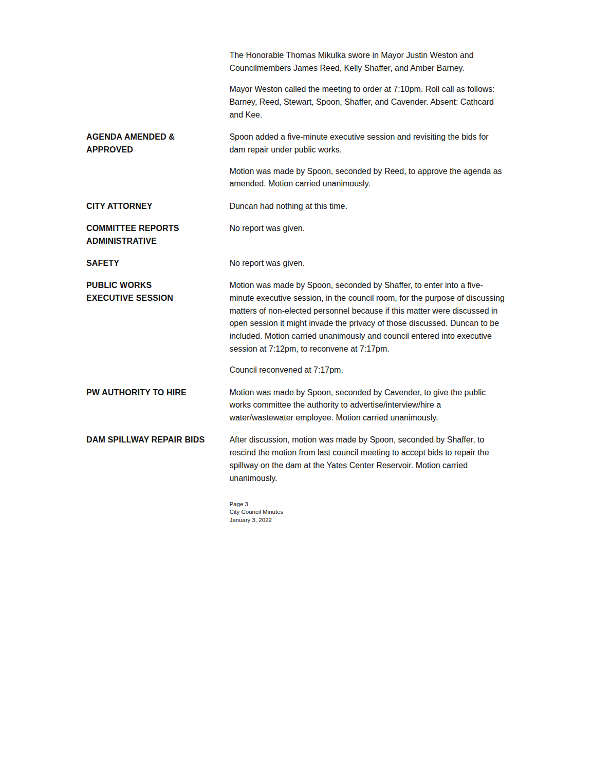The Honorable Thomas Mikulka swore in Mayor Justin Weston and Councilmembers James Reed, Kelly Shaffer, and Amber Barney.
Mayor Weston called the meeting to order at 7:10pm. Roll call as follows: Barney, Reed, Stewart, Spoon, Shaffer, and Cavender. Absent: Cathcard and Kee.
Agenda Amended & Approved
Spoon added a five-minute executive session and revisiting the bids for dam repair under public works.
Motion was made by Spoon, seconded by Reed, to approve the agenda as amended. Motion carried unanimously.
City Attorney
Duncan had nothing at this time.
Committee Reports
Administrative
No report was given.
Safety
No report was given.
Public Works
Executive Session
Motion was made by Spoon, seconded by Shaffer, to enter into a five-minute executive session, in the council room, for the purpose of discussing matters of non-elected personnel because if this matter were discussed in open session it might invade the privacy of those discussed. Duncan to be included. Motion carried unanimously and council entered into executive session at 7:12pm, to reconvene at 7:17pm.
Council reconvened at 7:17pm.
PW Authority to Hire
Motion was made by Spoon, seconded by Cavender, to give the public works committee the authority to advertise/interview/hire a water/wastewater employee. Motion carried unanimously.
Dam Spillway Repair Bids
After discussion, motion was made by Spoon, seconded by Shaffer, to rescind the motion from last council meeting to accept bids to repair the spillway on the dam at the Yates Center Reservoir. Motion carried unanimously.
Page 3
City Council Minutes
January 3, 2022